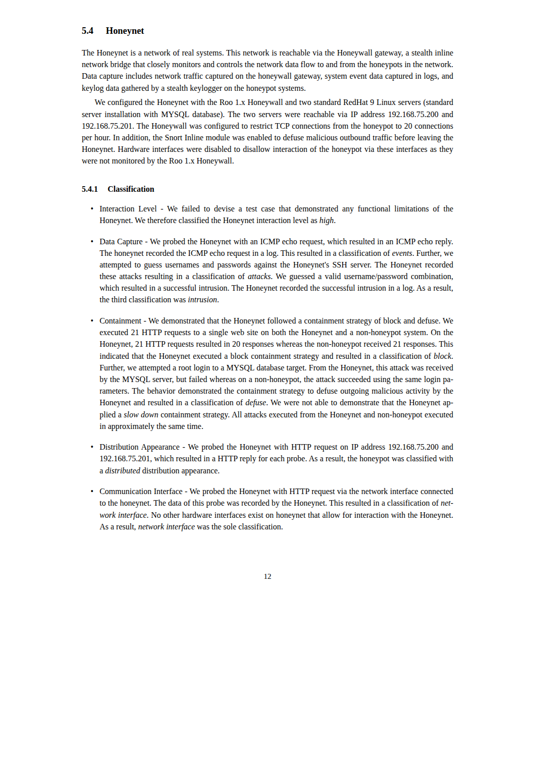5.4 Honeynet
The Honeynet is a network of real systems. This network is reachable via the Honeywall gateway, a stealth inline network bridge that closely monitors and controls the network data flow to and from the honeypots in the network. Data capture includes network traffic captured on the honeywall gateway, system event data captured in logs, and keylog data gathered by a stealth keylogger on the honeypot systems.
We configured the Honeynet with the Roo 1.x Honeywall and two standard RedHat 9 Linux servers (standard server installation with MYSQL database). The two servers were reachable via IP address 192.168.75.200 and 192.168.75.201. The Honeywall was configured to restrict TCP connections from the honeypot to 20 connections per hour. In addition, the Snort Inline module was enabled to defuse malicious outbound traffic before leaving the Honeynet. Hardware interfaces were disabled to disallow interaction of the honeypot via these interfaces as they were not monitored by the Roo 1.x Honeywall.
5.4.1 Classification
Interaction Level - We failed to devise a test case that demonstrated any functional limitations of the Honeynet. We therefore classified the Honeynet interaction level as high.
Data Capture - We probed the Honeynet with an ICMP echo request, which resulted in an ICMP echo reply. The honeynet recorded the ICMP echo request in a log. This resulted in a classification of events. Further, we attempted to guess usernames and passwords against the Honeynet's SSH server. The Honeynet recorded these attacks resulting in a classification of attacks. We guessed a valid username/password combination, which resulted in a successful intrusion. The Honeynet recorded the successful intrusion in a log. As a result, the third classification was intrusion.
Containment - We demonstrated that the Honeynet followed a containment strategy of block and defuse. We executed 21 HTTP requests to a single web site on both the Honeynet and a non-honeypot system. On the Honeynet, 21 HTTP requests resulted in 20 responses whereas the non-honeypot received 21 responses. This indicated that the Honeynet executed a block containment strategy and resulted in a classification of block. Further, we attempted a root login to a MYSQL database target. From the Honeynet, this attack was received by the MYSQL server, but failed whereas on a non-honeypot, the attack succeeded using the same login parameters. The behavior demonstrated the containment strategy to defuse outgoing malicious activity by the Honeynet and resulted in a classification of defuse. We were not able to demonstrate that the Honeynet applied a slow down containment strategy. All attacks executed from the Honeynet and non-honeypot executed in approximately the same time.
Distribution Appearance - We probed the Honeynet with HTTP request on IP address 192.168.75.200 and 192.168.75.201, which resulted in a HTTP reply for each probe. As a result, the honeypot was classified with a distributed distribution appearance.
Communication Interface - We probed the Honeynet with HTTP request via the network interface connected to the honeynet. The data of this probe was recorded by the Honeynet. This resulted in a classification of network interface. No other hardware interfaces exist on honeynet that allow for interaction with the Honeynet. As a result, network interface was the sole classification.
12